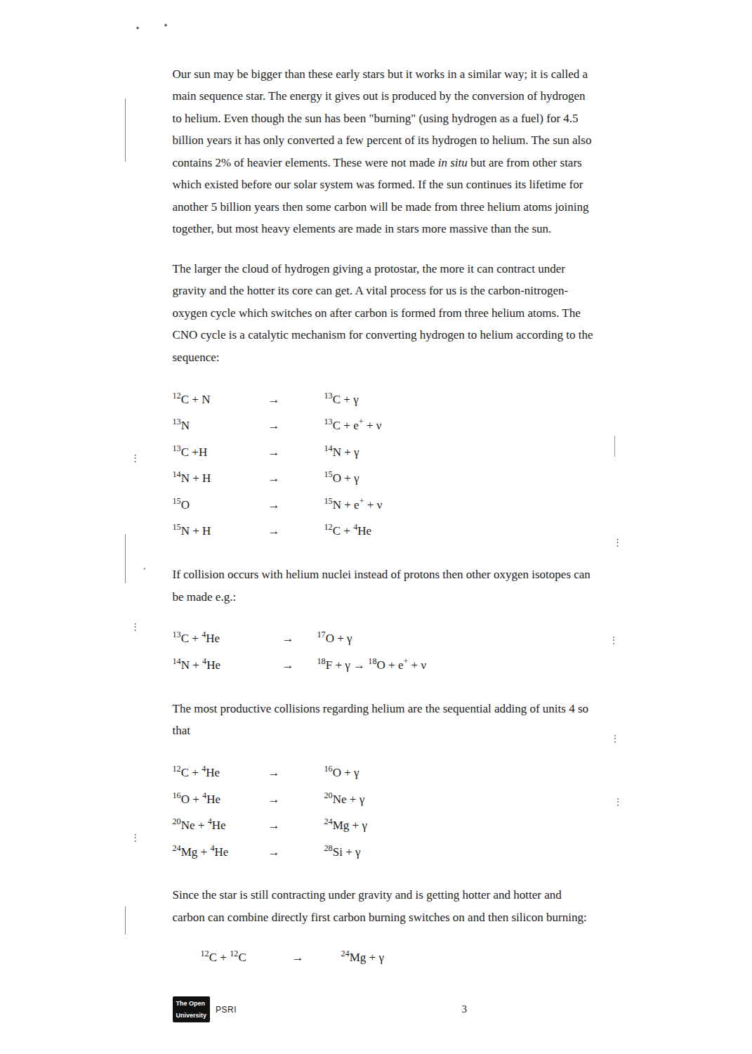• • ⋮ ⋮ ⋮ ’ ⋮ ⋮ ⋮ ⋮
Our sun may be bigger than these early stars but it works in a similar way; it is called a main sequence star. The energy it gives out is produced by the conversion of hydrogen to helium. Even though the sun has been "burning" (using hydrogen as a fuel) for 4.5 billion years it has only converted a few percent of its hydrogen to helium. The sun also contains 2% of heavier elements. These were not made in situ but are from other stars which existed before our solar system was formed. If the sun continues its lifetime for another 5 billion years then some carbon will be made from three helium atoms joining together, but most heavy elements are made in stars more massive than the sun.
The larger the cloud of hydrogen giving a protostar, the more it can contract under gravity and the hotter its core can get. A vital process for us is the carbon-nitrogen-oxygen cycle which switches on after carbon is formed from three helium atoms. The CNO cycle is a catalytic mechanism for converting hydrogen to helium according to the sequence:
| 12 C + N | → | 13 C + γ |
| 13 N | → | 13 C + e + + ν |
| 13 C +H | → | 14 N + γ |
| 14 N + H | → | 15 O + γ |
| 15 O | → | 15 N + e + + ν |
| 15 N + H | → | 12 C + 4 He |
If collision occurs with helium nuclei instead of protons then other oxygen isotopes can be made e.g.:
| 13 C + 4 He | → | 17 O + γ |
| 14 N + 4 He | → | 18 F + γ → 18 O + e + + ν |
The most productive collisions regarding helium are the sequential adding of units 4 so that
| 12 C + 4 He | → | 16 O + γ |
| 16 O + 4 He | → | 20 Ne + γ |
| 20 Ne + 4 He | → | 24 Mg + γ |
| 24 Mg + 4 He | → | 28 Si + γ |
Since the star is still contracting under gravity and is getting hotter and hotter and carbon can combine directly first carbon burning switches on and then silicon burning:
12C + 12C→24Mg + γ
The Open
University PSRI 3